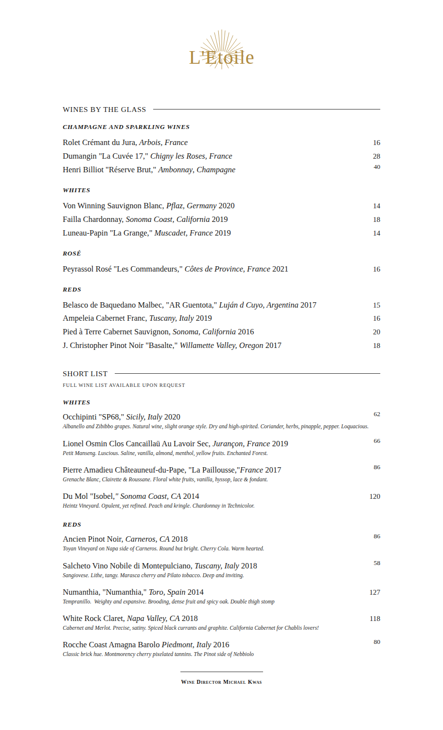L'Etoile
Wines by the glass
Champagne and Sparkling Wines
Rolet Crémant du Jura, Arbois, France 16
Dumangin "La Cuvée 17," Chigny les Roses, France 28
Henri Billiot "Réserve Brut," Ambonnay, Champagne 40
Whites
Von Winning Sauvignon Blanc, Pflaz, Germany 2020 14
Failla Chardonnay, Sonoma Coast, California 2019 18
Luneau-Papin "La Grange," Muscadet, France 2019 14
Rosé
Peyrassol Rosé "Les Commandeurs," Côtes de Province, France 2021 16
Reds
Belasco de Baquedano Malbec, "AR Guentota," Luján d Cuyo, Argentina 2017 15
Ampeleia Cabernet Franc, Tuscany, Italy 2019 16
Pied à Terre Cabernet Sauvignon, Sonoma, California 2016 20
J. Christopher Pinot Noir "Basalte," Willamette Valley, Oregon 2017 18
Short List
Full Wine List Available Upon Request
Whites
Occhipinti "SP68," Sicily, Italy 2020 62
Albanello and Zibibbo grapes. Natural wine, slight orange style. Dry and high-spirited. Coriander, herbs, pinapple, pepper. Loquacious.
Lionel Osmin Clos Cancaillaü Au Lavoir Sec, Jurançon, France 2019 66
Petit Manseng. Luscious. Saline, vanilla, almond, menthol, yellow fruits. Enchanted Forest.
Pierre Amadieu Châteauneuf-du-Pape, "La Paillousse,"France 2017 86
Grenache Blanc, Clairette & Roussane. Floral white fruits, vanilla, hyssop, lace & fondant.
Du Mol "Isobel," Sonoma Coast, CA 2014 120
Heintz Vineyard. Opulent, yet refined. Peach and kringle. Chardonnay in Technicolor.
Reds
Ancien Pinot Noir, Carneros, CA 2018 86
Toyan Vineyard on Napa side of Carneros. Round but bright. Cherry Cola. Warm hearted.
Salcheto Vino Nobile di Montepulciano, Tuscany, Italy 2018 58
Sangiovese. Lithe, tangy. Marasca cherry and Pilato tobacco. Deep and inviting.
Numanthia, "Numanthia," Toro, Spain 2014 127
Tempranillo. Weighty and expansive. Brooding, dense fruit and spicy oak. Double thigh stomp
White Rock Claret, Napa Valley, CA 2018 118
Cabernet and Merlot. Precise, satiny. Spiced black currants and graphite. California Cabernet for Chablis lovers!
Rocche Coast Amagna Barolo Piedmont, Italy 2016 80
Classic brick hue. Montmorency cherry pixelated tannins. The Pinot side of Nebbiolo
Wine Director Michael Kwas